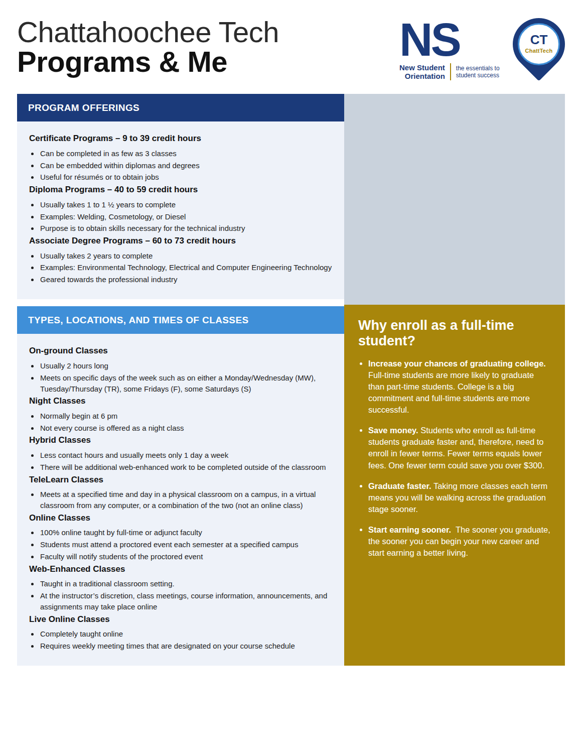Chattahoochee TechPrograms & Me
NS
CT ChattTech
New Student
Orientation
the essentials to
student success
PROGRAM OFFERINGS
Certificate Programs – 9 to 39 credit hours
Can be completed in as few as 3 classes
Can be embedded within diplomas and degrees
Useful for résumés or to obtain jobs
Diploma Programs – 40 to 59 credit hours
Usually takes 1 to 1 ½ years to complete
Examples: Welding, Cosmetology, or Diesel
Purpose is to obtain skills necessary for the technical industry
Associate Degree Programs – 60 to 73 credit hours
Usually takes 2 years to complete
Examples: Environmental Technology, Electrical and Computer Engineering Technology
Geared towards the professional industry
TYPES, LOCATIONS, AND TIMES OF CLASSES
On-ground Classes
Usually 2 hours long
Meets on specific days of the week such as on either a Monday/Wednesday (MW), Tuesday/Thursday (TR), some Fridays (F), some Saturdays (S)
Night Classes
Normally begin at 6 pm
Not every course is offered as a night class
Hybrid Classes
Less contact hours and usually meets only 1 day a week
There will be additional web-enhanced work to be completed outside of the classroom
TeleLearn Classes
Meets at a specified time and day in a physical classroom on a campus, in a virtual classroom from any computer, or a combination of the two (not an online class)
Online Classes
100% online taught by full-time or adjunct faculty
Students must attend a proctored event each semester at a specified campus
Faculty will notify students of the proctored event
Web-Enhanced Classes
Taught in a traditional classroom setting.
At the instructor’s discretion, class meetings, course information, announcements, and assignments may take place online
Live Online Classes
Completely taught online
Requires weekly meeting times that are designated on your course schedule
Why enroll as a full-time student?
Increase your chances of graduating college. Full-time students are more likely to graduate than part-time students. College is a big commitment and full-time students are more successful.
Save money. Students who enroll as full-time students graduate faster and, therefore, need to enroll in fewer terms. Fewer terms equals lower fees. One fewer term could save you over $300.
Graduate faster. Taking more classes each term means you will be walking across the graduation stage sooner.
Start earning sooner. The sooner you graduate, the sooner you can begin your new career and start earning a better living.